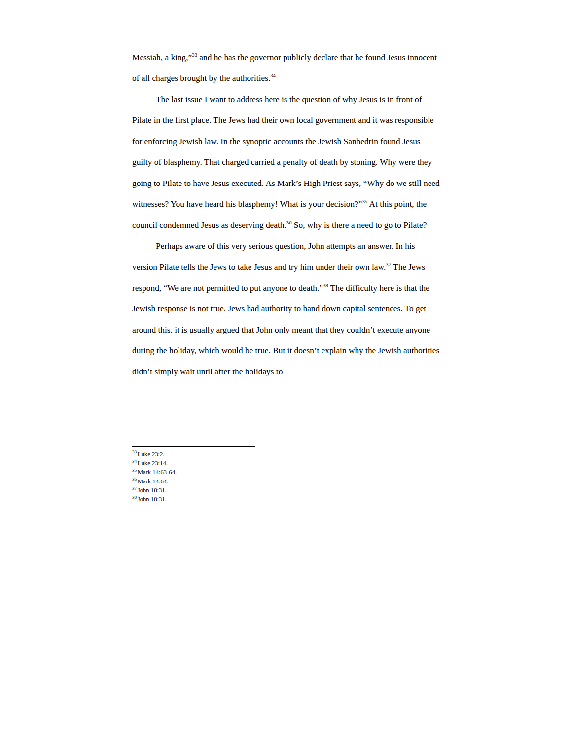Messiah, a king,”33 and he has the governor publicly declare that he found Jesus innocent of all charges brought by the authorities.34
The last issue I want to address here is the question of why Jesus is in front of Pilate in the first place. The Jews had their own local government and it was responsible for enforcing Jewish law. In the synoptic accounts the Jewish Sanhedrin found Jesus guilty of blasphemy. That charged carried a penalty of death by stoning. Why were they going to Pilate to have Jesus executed. As Mark’s High Priest says, “Why do we still need witnesses? You have heard his blasphemy! What is your decision?”35 At this point, the council condemned Jesus as deserving death.36 So, why is there a need to go to Pilate?
Perhaps aware of this very serious question, John attempts an answer. In his version Pilate tells the Jews to take Jesus and try him under their own law.37 The Jews respond, “We are not permitted to put anyone to death.”38 The difficulty here is that the Jewish response is not true. Jews had authority to hand down capital sentences. To get around this, it is usually argued that John only meant that they couldn’t execute anyone during the holiday, which would be true. But it doesn’t explain why the Jewish authorities didn’t simply wait until after the holidays to
33Luke 23:2.
34Luke 23:14.
35Mark 14:63-64.
36Mark 14:64.
37John 18:31.
38John 18:31.